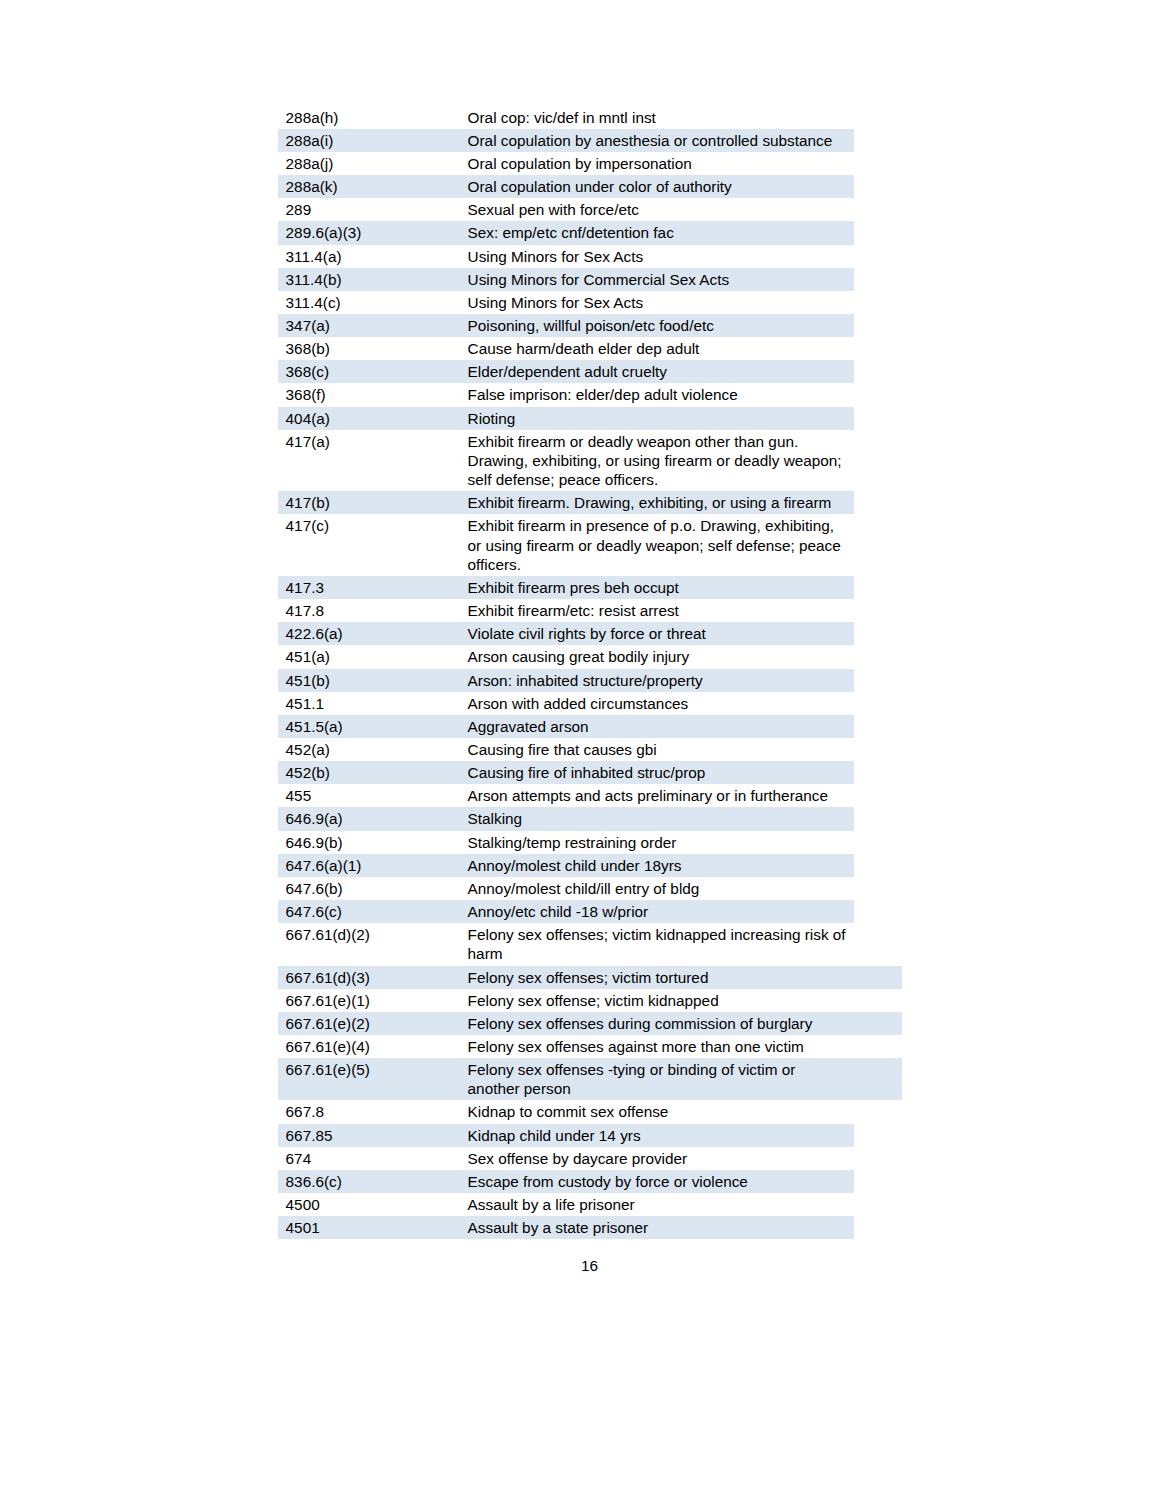| 288a(h) | Oral cop: vic/def in mntl inst |
| 288a(i) | Oral copulation by anesthesia or controlled substance |
| 288a(j) | Oral copulation by impersonation |
| 288a(k) | Oral copulation under color of authority |
| 289 | Sexual pen with force/etc |
| 289.6(a)(3) | Sex: emp/etc cnf/detention fac |
| 311.4(a) | Using Minors for Sex Acts |
| 311.4(b) | Using Minors for Commercial Sex Acts |
| 311.4(c) | Using Minors for Sex Acts |
| 347(a) | Poisoning, willful poison/etc food/etc |
| 368(b) | Cause harm/death elder dep adult |
| 368(c) | Elder/dependent adult cruelty |
| 368(f) | False imprison: elder/dep adult violence |
| 404(a) | Rioting |
| 417(a) | Exhibit firearm or deadly weapon other than gun. Drawing, exhibiting, or using firearm or deadly weapon; self defense; peace officers. |
| 417(b) | Exhibit firearm. Drawing, exhibiting, or using a firearm |
| 417(c) | Exhibit firearm in presence of p.o. Drawing, exhibiting, or using firearm or deadly weapon; self defense; peace officers. |
| 417.3 | Exhibit firearm pres beh occupt |
| 417.8 | Exhibit firearm/etc: resist arrest |
| 422.6(a) | Violate civil rights by force or threat |
| 451(a) | Arson causing great bodily injury |
| 451(b) | Arson: inhabited structure/property |
| 451.1 | Arson with added circumstances |
| 451.5(a) | Aggravated arson |
| 452(a) | Causing fire that causes gbi |
| 452(b) | Causing fire of inhabited struc/prop |
| 455 | Arson attempts and acts preliminary or in furtherance |
| 646.9(a) | Stalking |
| 646.9(b) | Stalking/temp restraining order |
| 647.6(a)(1) | Annoy/molest child under 18yrs |
| 647.6(b) | Annoy/molest child/ill entry of bldg |
| 647.6(c) | Annoy/etc child -18 w/prior |
| 667.61(d)(2) | Felony sex offenses; victim kidnapped increasing risk of harm | |
| 667.61(d)(3) | Felony sex offenses; victim tortured | |
| 667.61(e)(1) | Felony sex offense; victim kidnapped | |
| 667.61(e)(2) | Felony sex offenses during commission of burglary | |
| 667.61(e)(4) | Felony sex offenses against more than one victim | |
| 667.61(e)(5) | Felony sex offenses -tying or binding of victim or another person | |
| 667.8 | Kidnap to commit sex offense |
| 667.85 | Kidnap child under 14 yrs |
| 674 | Sex offense by daycare provider |
| 836.6(c) | Escape from custody by force or violence |
| 4500 | Assault by a life prisoner |
| 4501 | Assault by a state prisoner |
16